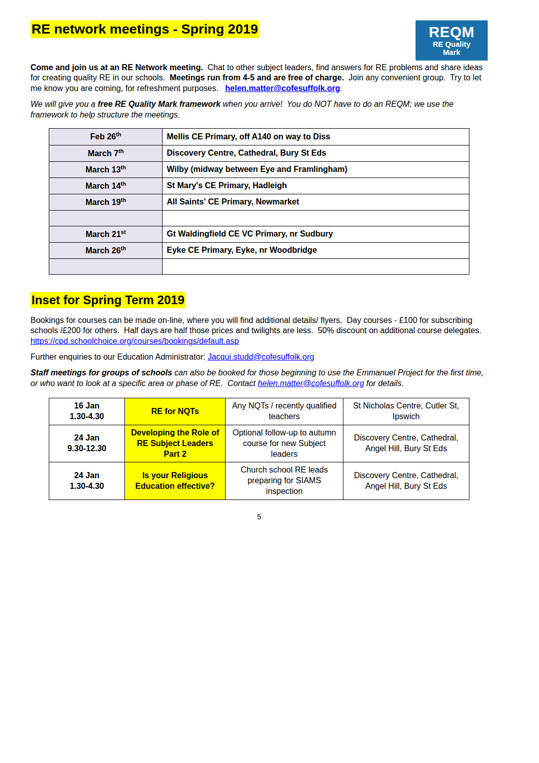RE network meetings - Spring 2019
REQM
RE Quality
Mark
Come and join us at an RE Network meeting. Chat to other subject leaders, find answers for RE problems and share ideas for creating quality RE in our schools. Meetings run from 4-5 and are free of charge. Join any convenient group. Try to let me know you are coming, for refreshment purposes. helen.matter@cofesuffolk.org.
We will give you a free RE Quality Mark framework when you arrive! You do NOT have to do an REQM; we use the framework to help structure the meetings.
| Feb 26 th | Mellis CE Primary, off A140 on way to Diss |
| March 7 th | Discovery Centre, Cathedral, Bury St Eds |
| March 13 th | Wilby (midway between Eye and Framlingham) |
| March 14 th | St Mary's CE Primary, Hadleigh |
| March 19 th | All Saints' CE Primary, Newmarket |
| March 21 st | Gt Waldingfield CE VC Primary, nr Sudbury |
| March 26 th | Eyke CE Primary, Eyke, nr Woodbridge |
Inset for Spring Term 2019
Bookings for courses can be made on-line, where you will find additional details/ flyers. Day courses - £100 for subscribing schools /£200 for others. Half days are half those prices and twilights are less. 50% discount on additional course delegates.
https://cpd.schoolchoice.org/courses/bookings/default.asp
Further enquiries to our Education Administrator: Jacqui.studd@cofesuffolk.org
Staff meetings for groups of schools can also be booked for those beginning to use the Emmanuel Project for the first time, or who want to look at a specific area or phase of RE. Contact helen.matter@cofesuffolk.org for details.
| 16 Jan 1.30-4.30 | RE for NQTs | Any NQTs / recently qualified teachers | St Nicholas Centre, Cutler St, Ipswich |
| 24 Jan 9.30-12.30 | Developing the Role of RE Subject Leaders Part 2 | Optional follow-up to autumn course for new Subject leaders | Discovery Centre, Cathedral, Angel Hill, Bury St Eds |
| 24 Jan 1.30-4.30 | Is your Religious Education effective? | Church school RE leads preparing for SIAMS inspection | Discovery Centre, Cathedral, Angel Hill, Bury St Eds |
5